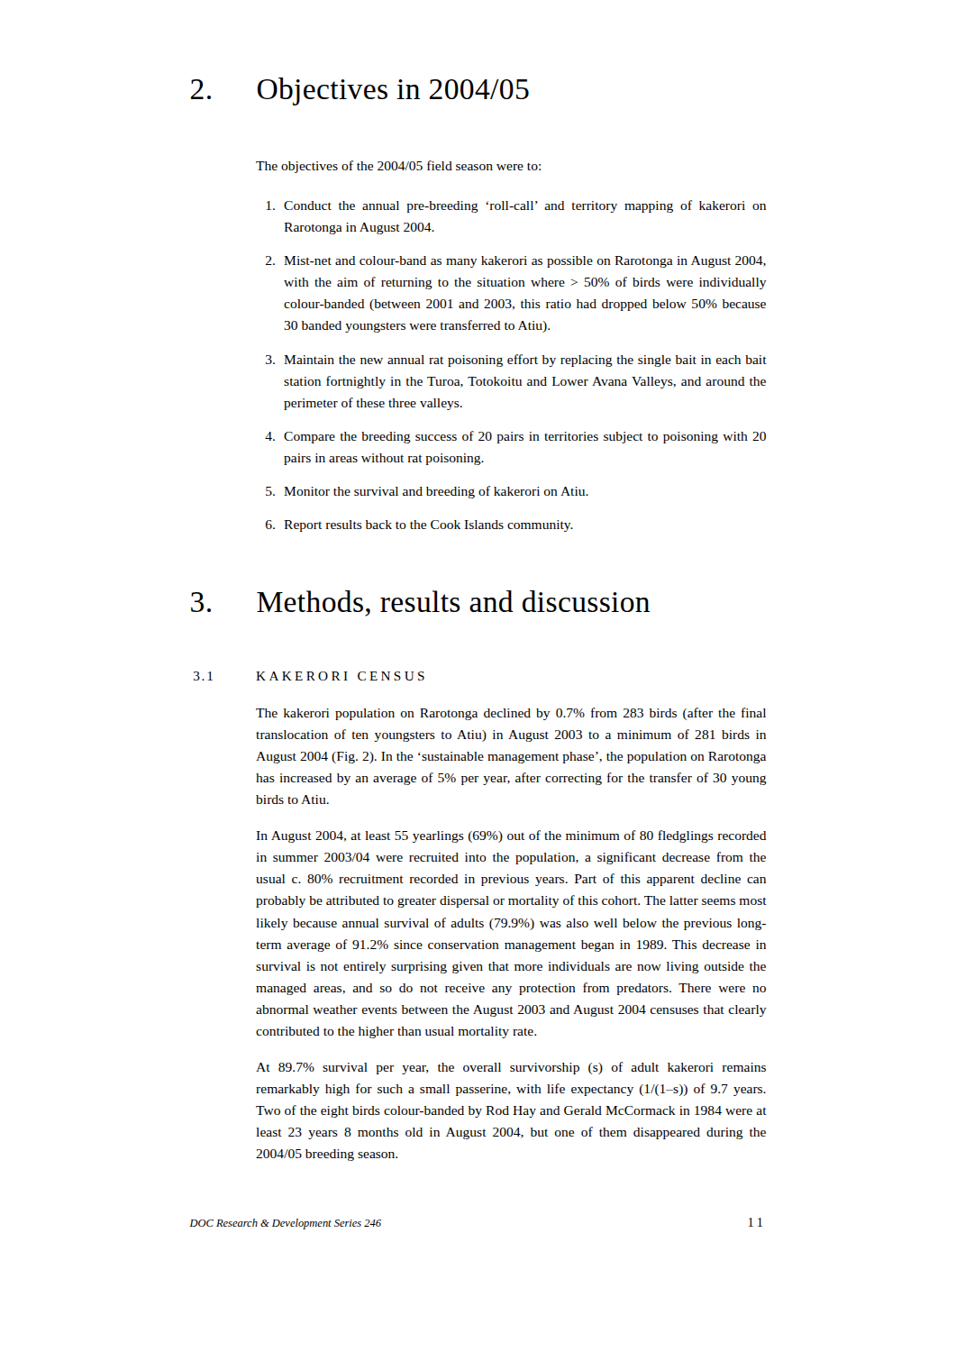2. Objectives in 2004/05
The objectives of the 2004/05 field season were to:
Conduct the annual pre-breeding ‘roll-call’ and territory mapping of kakerori on Rarotonga in August 2004.
Mist-net and colour-band as many kakerori as possible on Rarotonga in August 2004, with the aim of returning to the situation where > 50% of birds were individually colour-banded (between 2001 and 2003, this ratio had dropped below 50% because 30 banded youngsters were transferred to Atiu).
Maintain the new annual rat poisoning effort by replacing the single bait in each bait station fortnightly in the Turoa, Totokoitu and Lower Avana Valleys, and around the perimeter of these three valleys.
Compare the breeding success of 20 pairs in territories subject to poisoning with 20 pairs in areas without rat poisoning.
Monitor the survival and breeding of kakerori on Atiu.
Report results back to the Cook Islands community.
3. Methods, results and discussion
3.1 KAKERORI CENSUS
The kakerori population on Rarotonga declined by 0.7% from 283 birds (after the final translocation of ten youngsters to Atiu) in August 2003 to a minimum of 281 birds in August 2004 (Fig. 2). In the ‘sustainable management phase’, the population on Rarotonga has increased by an average of 5% per year, after correcting for the transfer of 30 young birds to Atiu.
In August 2004, at least 55 yearlings (69%) out of the minimum of 80 fledglings recorded in summer 2003/04 were recruited into the population, a significant decrease from the usual c. 80% recruitment recorded in previous years. Part of this apparent decline can probably be attributed to greater dispersal or mortality of this cohort. The latter seems most likely because annual survival of adults (79.9%) was also well below the previous long-term average of 91.2% since conservation management began in 1989. This decrease in survival is not entirely surprising given that more individuals are now living outside the managed areas, and so do not receive any protection from predators. There were no abnormal weather events between the August 2003 and August 2004 censuses that clearly contributed to the higher than usual mortality rate.
At 89.7% survival per year, the overall survivorship (s) of adult kakerori remains remarkably high for such a small passerine, with life expectancy (1/(1–s)) of 9.7 years. Two of the eight birds colour-banded by Rod Hay and Gerald McCormack in 1984 were at least 23 years 8 months old in August 2004, but one of them disappeared during the 2004/05 breeding season.
DOC Research & Development Series 246 11